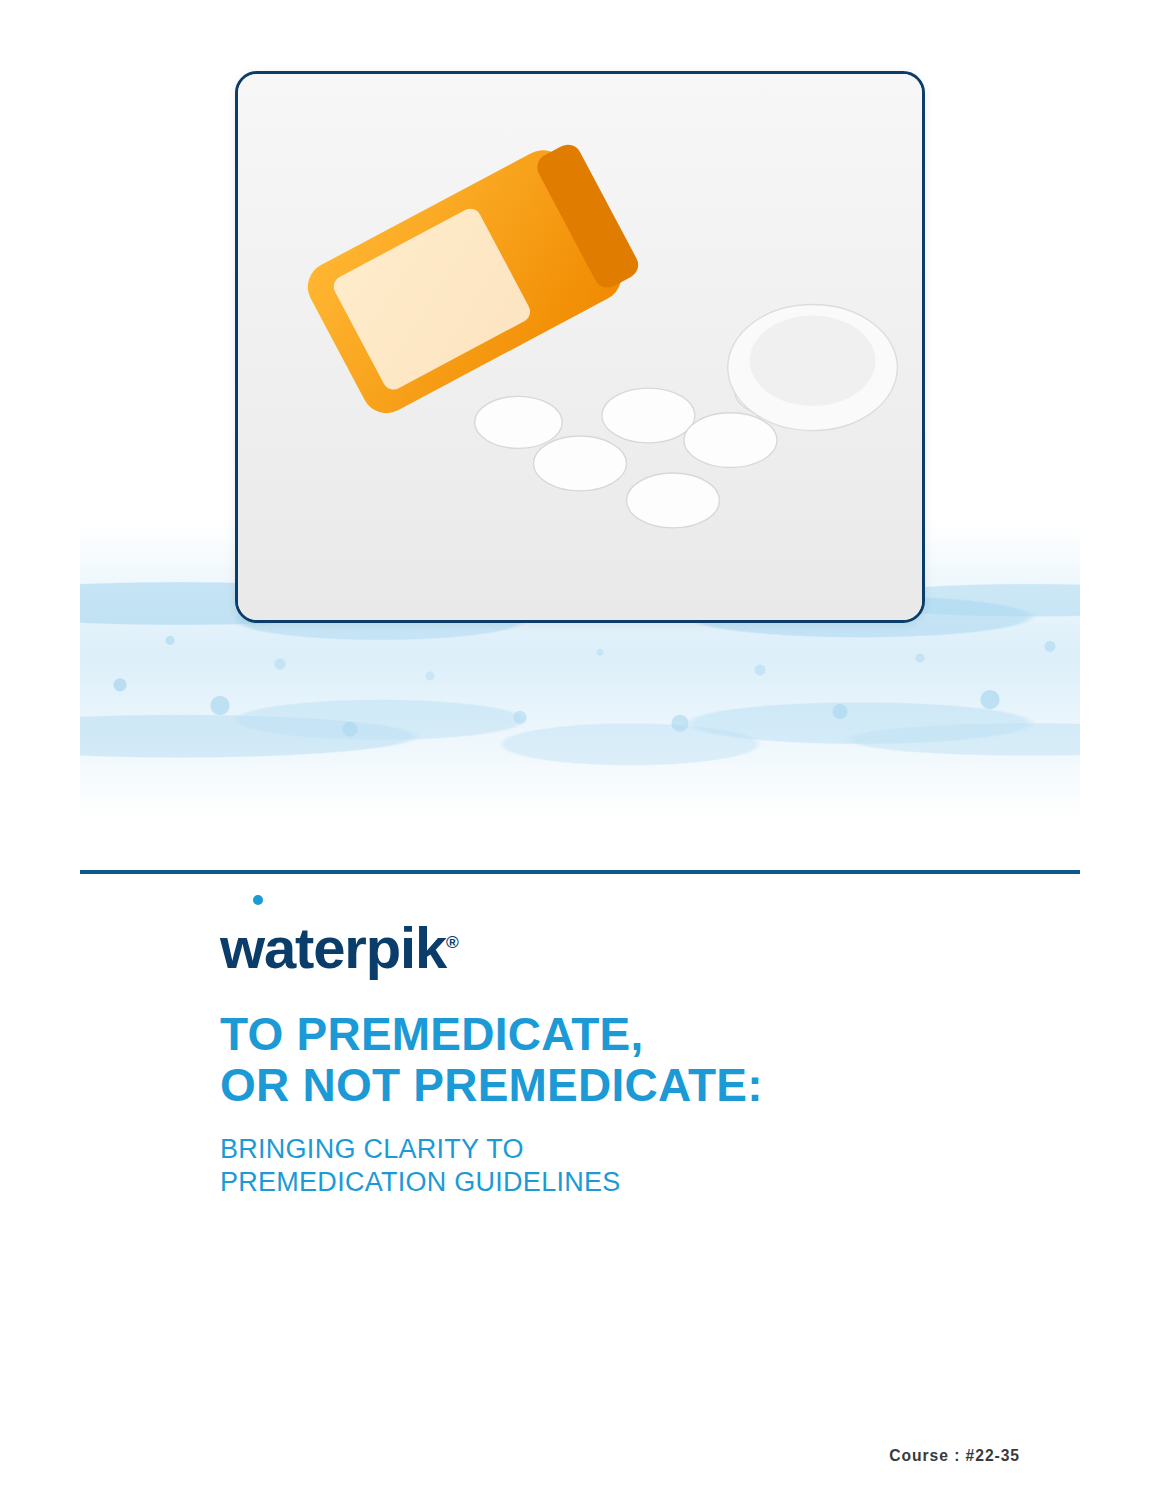waterpik ®
To Premedicate,
or Not Premedicate:
Bringing Clarity to
Premedication Guidelines
Course : #22-35